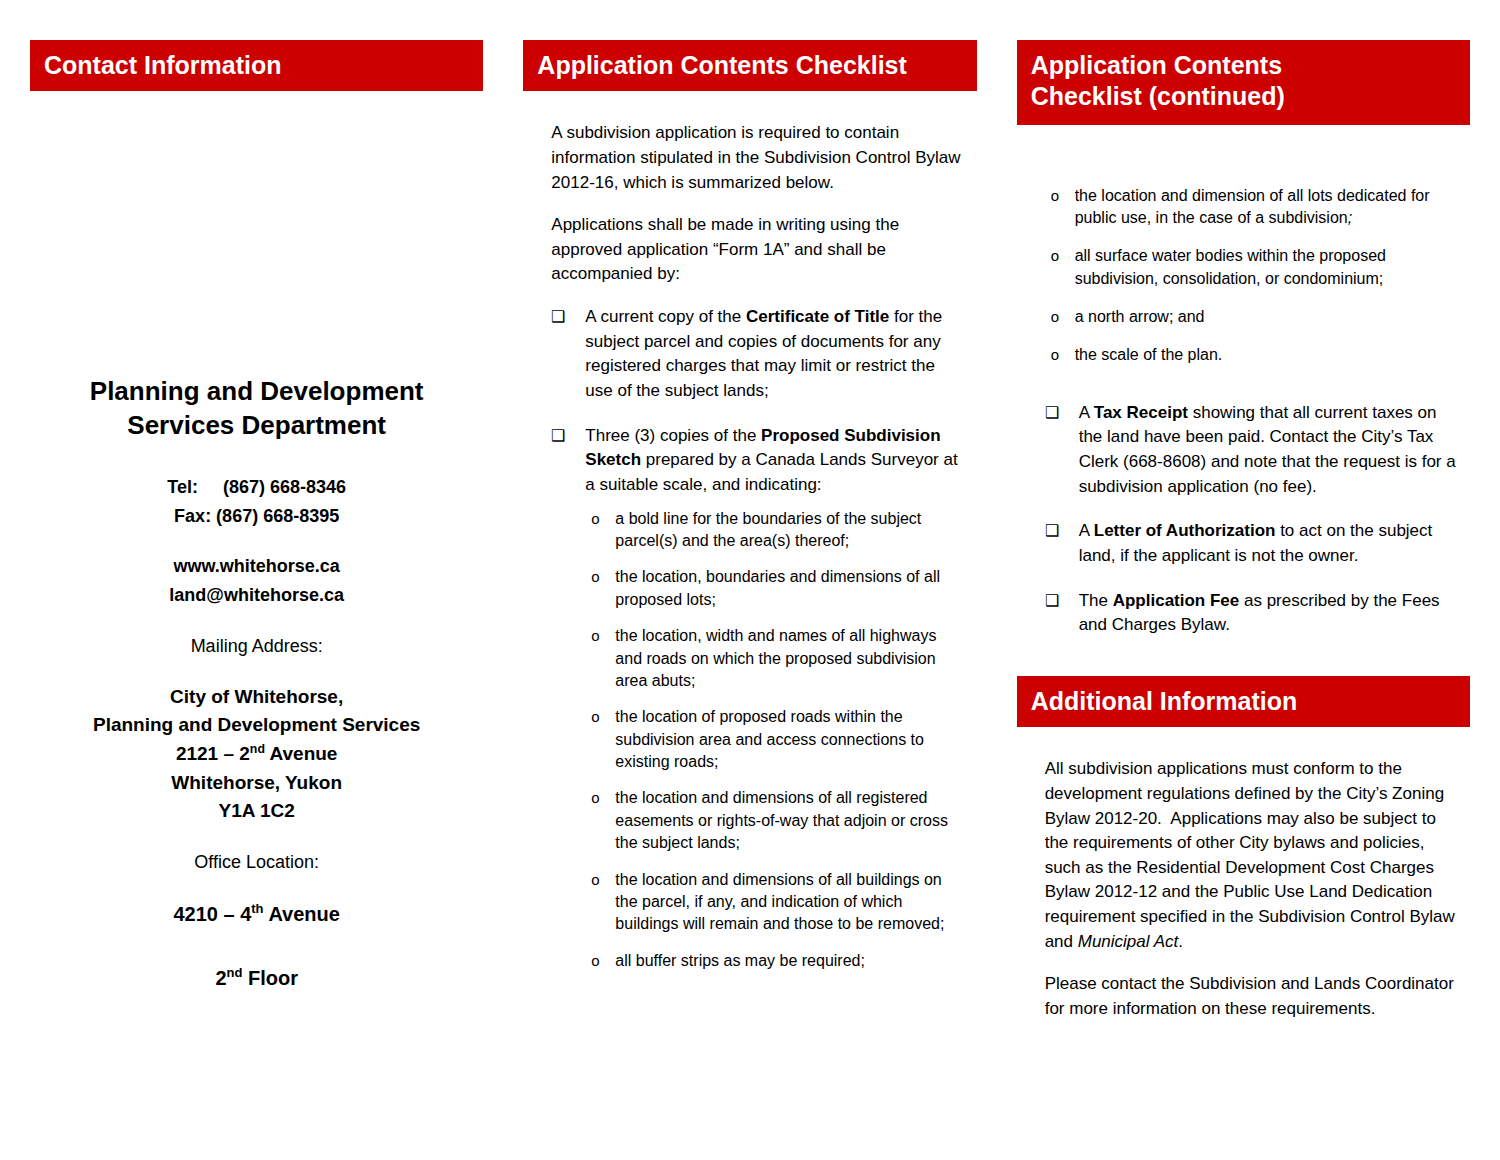Contact Information
Planning and Development
Services Department
Tel: (867) 668-8346
Fax: (867) 668-8395
www.whitehorse.ca
land@whitehorse.ca
Mailing Address:
City of Whitehorse,
Planning and Development Services
2121 – 2nd Avenue
Whitehorse, Yukon
Y1A 1C2
Office Location:
4210 – 4th Avenue
2nd Floor
Application Contents Checklist
A subdivision application is required to contain information stipulated in the Subdivision Control Bylaw 2012-16, which is summarized below.
Applications shall be made in writing using the approved application “Form 1A” and shall be accompanied by:
A current copy of the Certificate of Title for the subject parcel and copies of documents for any registered charges that may limit or restrict the use of the subject lands;
Three (3) copies of the Proposed Subdivision Sketch prepared by a Canada Lands Surveyor at a suitable scale, and indicating:
a bold line for the boundaries of the subject parcel(s) and the area(s) thereof;
the location, boundaries and dimensions of all proposed lots;
the location, width and names of all highways and roads on which the proposed subdivision area abuts;
the location of proposed roads within the subdivision area and access connections to existing roads;
the location and dimensions of all registered easements or rights-of-way that adjoin or cross the subject lands;
the location and dimensions of all buildings on the parcel, if any, and indication of which buildings will remain and those to be removed;
all buffer strips as may be required;
Application Contents
Checklist (continued)
the location and dimension of all lots dedicated for public use, in the case of a subdivision;
all surface water bodies within the proposed subdivision, consolidation, or condominium;
a north arrow; and
the scale of the plan.
A Tax Receipt showing that all current taxes on the land have been paid. Contact the City’s Tax Clerk (668-8608) and note that the request is for a subdivision application (no fee).
A Letter of Authorization to act on the subject land, if the applicant is not the owner.
The Application Fee as prescribed by the Fees and Charges Bylaw.
Additional Information
All subdivision applications must conform to the development regulations defined by the City’s Zoning Bylaw 2012-20. Applications may also be subject to the requirements of other City bylaws and policies, such as the Residential Development Cost Charges Bylaw 2012-12 and the Public Use Land Dedication requirement specified in the Subdivision Control Bylaw and Municipal Act.
Please contact the Subdivision and Lands Coordinator for more information on these requirements.